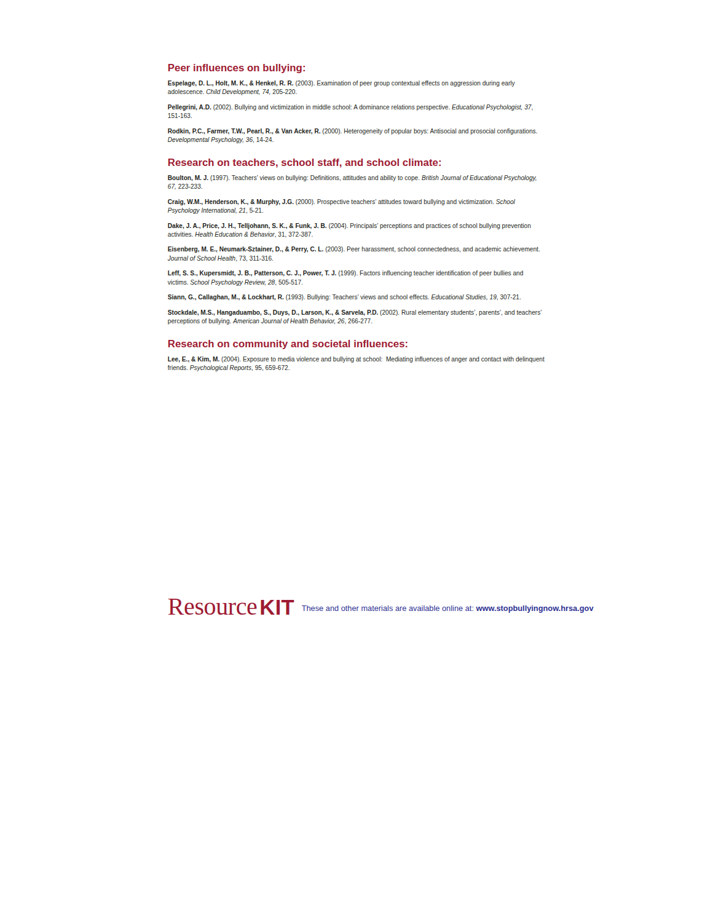Peer influences on bullying:
Espelage, D. L., Holt, M. K., & Henkel, R. R. (2003). Examination of peer group contextual effects on aggression during early adolescence. Child Development, 74, 205-220.
Pellegrini, A.D. (2002). Bullying and victimization in middle school: A dominance relations perspective. Educational Psychologist, 37, 151-163.
Rodkin, P.C., Farmer, T.W., Pearl, R., & Van Acker, R. (2000). Heterogeneity of popular boys: Antisocial and prosocial configurations. Developmental Psychology, 36, 14-24.
Research on teachers, school staff, and school climate:
Boulton, M. J. (1997). Teachers’ views on bullying: Definitions, attitudes and ability to cope. British Journal of Educational Psychology, 67, 223-233.
Craig, W.M., Henderson, K., & Murphy, J.G. (2000). Prospective teachers’ attitudes toward bullying and victimization. School Psychology International, 21, 5-21.
Dake, J. A., Price, J. H., Telljohann, S. K., & Funk, J. B. (2004). Principals’ perceptions and practices of school bullying prevention activities. Health Education & Behavior, 31, 372-387.
Eisenberg, M. E., Neumark-Sztainer, D., & Perry, C. L. (2003). Peer harassment, school connectedness, and academic achievement. Journal of School Health, 73, 311-316.
Leff, S. S., Kupersmidt, J. B., Patterson, C. J., Power, T. J. (1999). Factors influencing teacher identification of peer bullies and victims. School Psychology Review, 28, 505-517.
Siann, G., Callaghan, M., & Lockhart, R. (1993). Bullying: Teachers’ views and school effects. Educational Studies, 19, 307-21.
Stockdale, M.S., Hangaduambo, S., Duys, D., Larson, K., & Sarvela, P.D. (2002). Rural elementary students’, parents’, and teachers’ perceptions of bullying. American Journal of Health Behavior, 26, 266-277.
Research on community and societal influences:
Lee, E., & Kim, M. (2004). Exposure to media violence and bullying at school: Mediating influences of anger and contact with delinquent friends. Psychological Reports, 95, 659-672.
ResourceKIT
These and other materials are available online at: www.stopbullyingnow.hrsa.gov